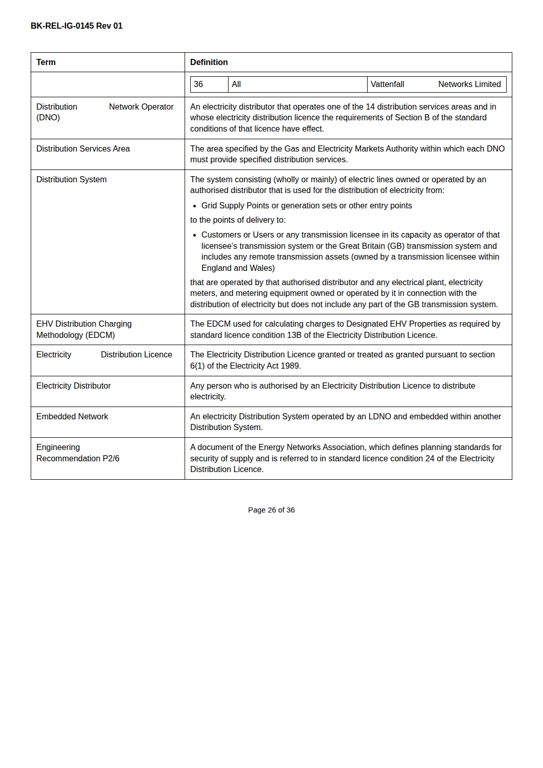BK-REL-IG-0145 Rev 01
| Term | Definition |
| --- | --- |
| | / 36 / All / Vattenfall Networks Limited / |
| Distribution Network Operator (DNO) | An electricity distributor that operates one of the 14 distribution services areas and in whose electricity distribution licence the requirements of Section B of the standard conditions of that licence have effect. |
| Distribution Services Area | The area specified by the Gas and Electricity Markets Authority within which each DNO must provide specified distribution services. |
| Distribution System | The system consisting (wholly or mainly) of electric lines owned or operated by an authorised distributor that is used for the distribution of electricity from: Grid Supply Points or generation sets or other entry points to the points of delivery to: Customers or Users or any transmission licensee in its capacity as operator of that licensee’s transmission system or the Great Britain (GB) transmission system and includes any remote transmission assets (owned by a transmission licensee within England and Wales) that are operated by that authorised distributor and any electrical plant, electricity meters, and metering equipment owned or operated by it in connection with the distribution of electricity but does not include any part of the GB transmission system. |
| EHV Distribution Charging Methodology (EDCM) | The EDCM used for calculating charges to Designated EHV Properties as required by standard licence condition 13B of the Electricity Distribution Licence. |
| Electricity Distribution Licence | The Electricity Distribution Licence granted or treated as granted pursuant to section 6(1) of the Electricity Act 1989. |
| Electricity Distributor | Any person who is authorised by an Electricity Distribution Licence to distribute electricity. |
| Embedded Network | An electricity Distribution System operated by an LDNO and embedded within another Distribution System. |
| Engineering Recommendation P2/6 | A document of the Energy Networks Association, which defines planning standards for security of supply and is referred to in standard licence condition 24 of the Electricity Distribution Licence. |
Page 26 of 36